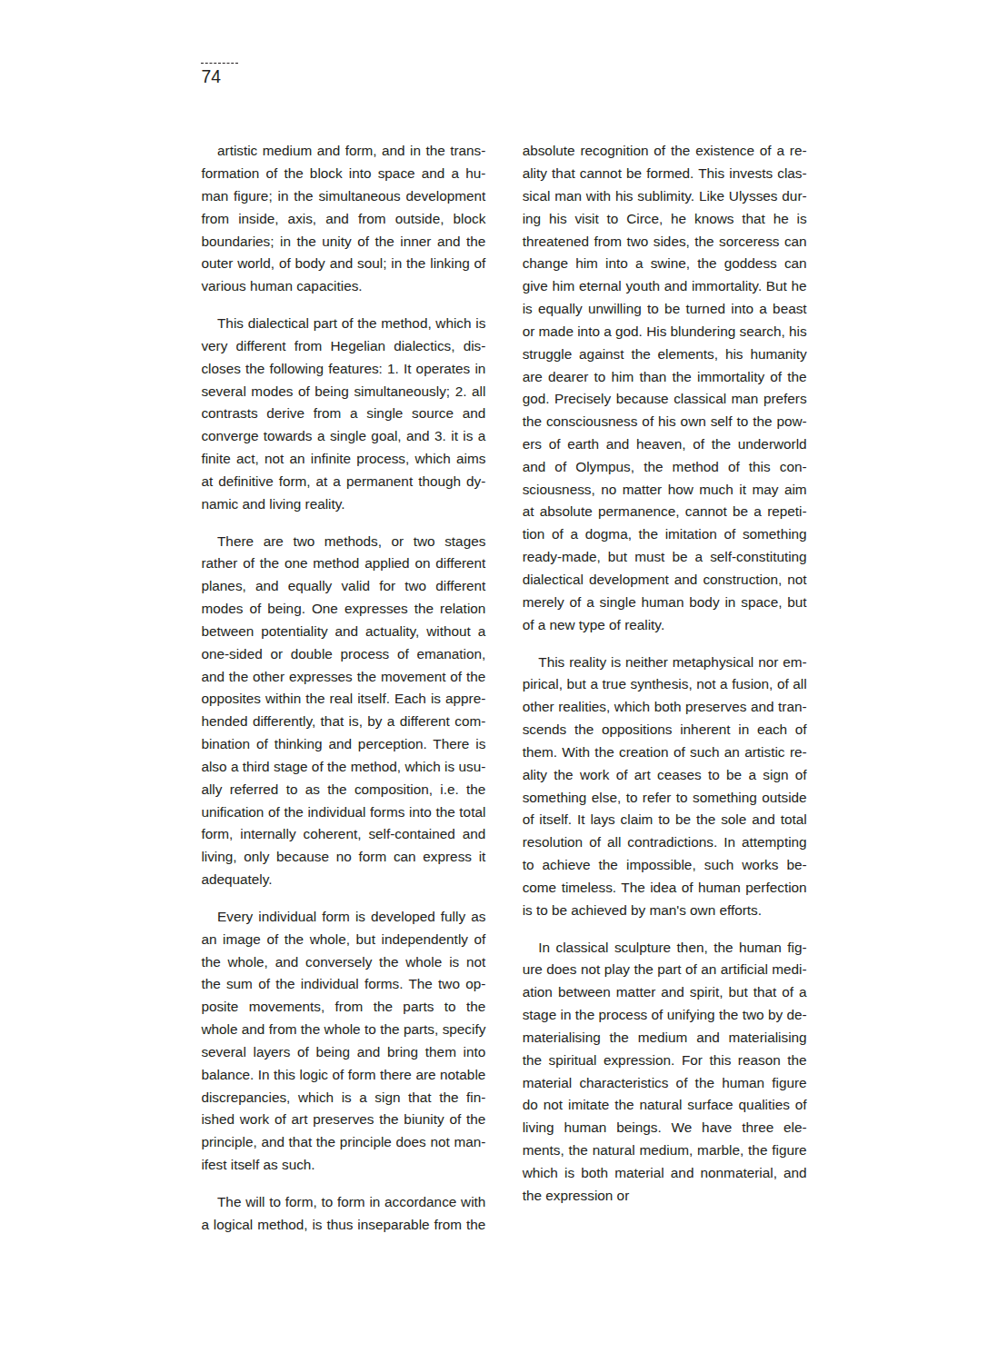74
artistic medium and form, and in the transformation of the block into space and a human figure; in the simultaneous development from inside, axis, and from outside, block boundaries; in the unity of the inner and the outer world, of body and soul; in the linking of various human capacities.
This dialectical part of the method, which is very different from Hegelian dialectics, discloses the following features: 1. It operates in several modes of being simultaneously; 2. all contrasts derive from a single source and converge towards a single goal, and 3. it is a finite act, not an infinite process, which aims at definitive form, at a permanent though dynamic and living reality.
There are two methods, or two stages rather of the one method applied on different planes, and equally valid for two different modes of being. One expresses the relation between potentiality and actuality, without a one-sided or double process of emanation, and the other expresses the movement of the opposites within the real itself. Each is apprehended differently, that is, by a different combination of thinking and perception. There is also a third stage of the method, which is usually referred to as the composition, i.e. the unification of the individual forms into the total form, internally coherent, self-contained and living, only because no form can express it adequately.
Every individual form is developed fully as an image of the whole, but independently of the whole, and conversely the whole is not the sum of the individual forms. The two opposite movements, from the parts to the whole and from the whole to the parts, specify several layers of being and bring them into balance. In this logic of form there are notable discrepancies, which is a sign that the finished work of art preserves the biunity of the principle, and that the principle does not manifest itself as such.
The will to form, to form in accordance with a logical method, is thus inseparable from the absolute recognition of the existence of a reality that cannot be formed. This invests classical man with his sublimity. Like Ulysses during his visit to Circe, he knows that he is threatened from two sides, the sorceress can change him into a swine, the goddess can give him eternal youth and immortality. But he is equally unwilling to be turned into a beast or made into a god. His blundering search, his struggle against the elements, his humanity are dearer to him than the immortality of the god. Precisely because classical man prefers the consciousness of his own self to the powers of earth and heaven, of the underworld and of Olympus, the method of this consciousness, no matter how much it may aim at absolute permanence, cannot be a repetition of a dogma, the imitation of something ready-made, but must be a self-constituting dialectical development and construction, not merely of a single human body in space, but of a new type of reality.
This reality is neither metaphysical nor empirical, but a true synthesis, not a fusion, of all other realities, which both preserves and transcends the oppositions inherent in each of them. With the creation of such an artistic reality the work of art ceases to be a sign of something else, to refer to something outside of itself. It lays claim to be the sole and total resolution of all contradictions. In attempting to achieve the impossible, such works become timeless. The idea of human perfection is to be achieved by man's own efforts.
In classical sculpture then, the human figure does not play the part of an artificial mediation between matter and spirit, but that of a stage in the process of unifying the two by dematerialising the medium and materialising the spiritual expression. For this reason the material characteristics of the human figure do not imitate the natural surface qualities of living human beings. We have three elements, the natural medium, marble, the figure which is both material and nonmaterial, and the expression or